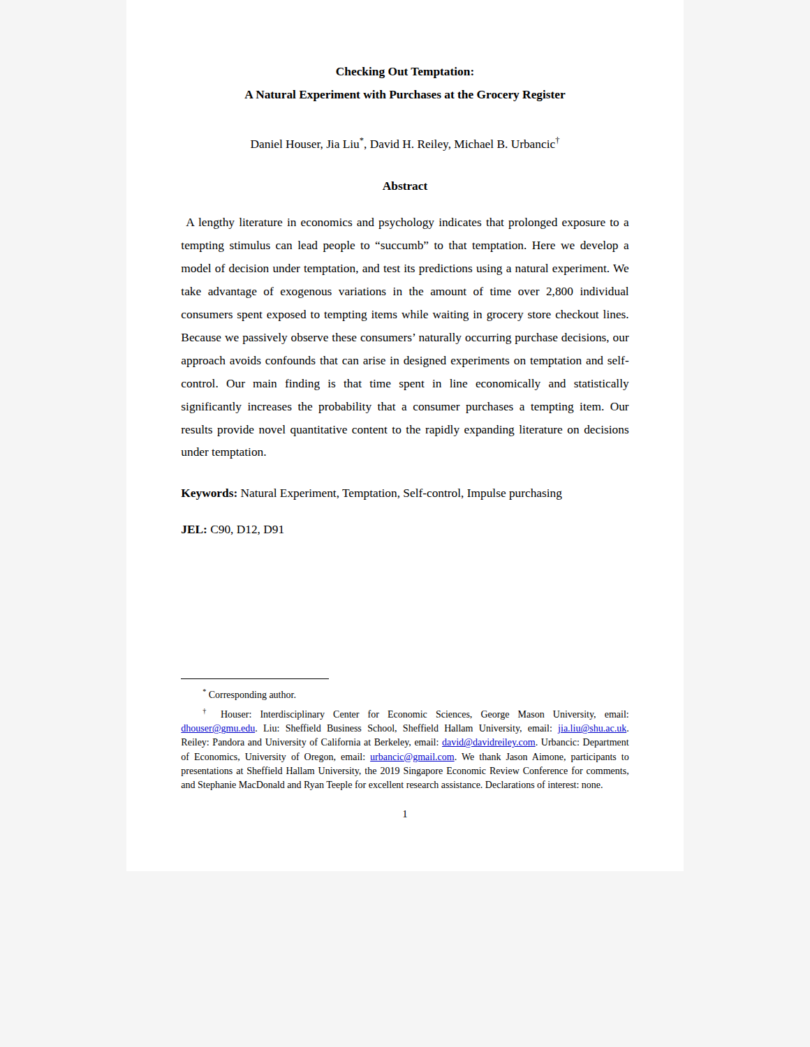Checking Out Temptation: A Natural Experiment with Purchases at the Grocery Register
Daniel Houser, Jia Liu*, David H. Reiley, Michael B. Urbancic†
Abstract
A lengthy literature in economics and psychology indicates that prolonged exposure to a tempting stimulus can lead people to “succumb” to that temptation. Here we develop a model of decision under temptation, and test its predictions using a natural experiment. We take advantage of exogenous variations in the amount of time over 2,800 individual consumers spent exposed to tempting items while waiting in grocery store checkout lines. Because we passively observe these consumers’ naturally occurring purchase decisions, our approach avoids confounds that can arise in designed experiments on temptation and self-control. Our main finding is that time spent in line economically and statistically significantly increases the probability that a consumer purchases a tempting item. Our results provide novel quantitative content to the rapidly expanding literature on decisions under temptation.
Keywords: Natural Experiment, Temptation, Self-control, Impulse purchasing
JEL: C90, D12, D91
* Corresponding author.
† Houser: Interdisciplinary Center for Economic Sciences, George Mason University, email: dhouser@gmu.edu. Liu: Sheffield Business School, Sheffield Hallam University, email: jia.liu@shu.ac.uk. Reiley: Pandora and University of California at Berkeley, email: david@davidreiley.com. Urbancic: Department of Economics, University of Oregon, email: urbancic@gmail.com. We thank Jason Aimone, participants to presentations at Sheffield Hallam University, the 2019 Singapore Economic Review Conference for comments, and Stephanie MacDonald and Ryan Teeple for excellent research assistance. Declarations of interest: none.
1